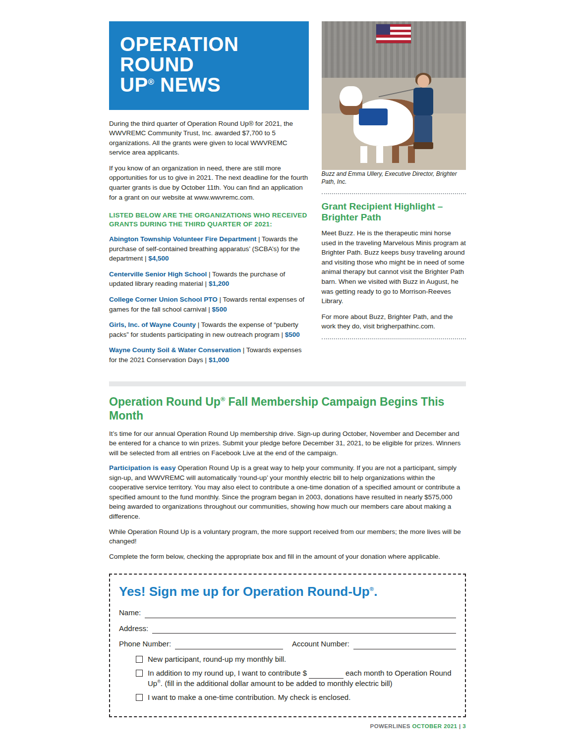Operation Round
Up® News
During the third quarter of Operation Round Up® for 2021, the WWVREMC Community Trust, Inc. awarded $7,700 to 5 organizations. All the grants were given to local WWVREMC service area applicants.
If you know of an organization in need, there are still more opportunities for us to give in 2021. The next deadline for the fourth quarter grants is due by October 11th. You can find an application for a grant on our website at www.wwvremc.com.
Listed below are the organizations who received grants during the third quarter of 2021:
Abington Township Volunteer Fire Department | Towards the purchase of self-contained breathing apparatus’ (SCBA’s) for the department | $4,500
Centerville Senior High School | Towards the purchase of updated library reading material | $1,200
College Corner Union School PTO | Towards rental expenses of games for the fall school carnival | $500
Girls, Inc. of Wayne County | Towards the expense of “puberty packs” for students participating in new outreach program | $500
Wayne County Soil & Water Conservation | Towards expenses for the 2021 Conservation Days | $1,000
Buzz and Emma Ullery, Executive Director, Brighter Path, Inc.
Grant Recipient Highlight – Brighter Path
Meet Buzz. He is the therapeutic mini horse used in the traveling Marvelous Minis program at Brighter Path. Buzz keeps busy traveling around and visiting those who might be in need of some animal therapy but cannot visit the Brighter Path barn. When we visited with Buzz in August, he was getting ready to go to Morrison-Reeves Library.
For more about Buzz, Brighter Path, and the work they do, visit brigherpathinc.com.
Operation Round Up® Fall Membership Campaign Begins This Month
It’s time for our annual Operation Round Up membership drive. Sign-up during October, November and December and be entered for a chance to win prizes. Submit your pledge before December 31, 2021, to be eligible for prizes. Winners will be selected from all entries on Facebook Live at the end of the campaign.
Participation is easy Operation Round Up is a great way to help your community. If you are not a participant, simply sign-up, and WWVREMC will automatically ‘round-up’ your monthly electric bill to help organizations within the cooperative service territory. You may also elect to contribute a one-time donation of a specified amount or contribute a specified amount to the fund monthly. Since the program began in 2003, donations have resulted in nearly $575,000 being awarded to organizations throughout our communities, showing how much our members care about making a difference.
While Operation Round Up is a voluntary program, the more support received from our members; the more lives will be changed!
Complete the form below, checking the appropriate box and fill in the amount of your donation where applicable.
Yes! Sign me up for Operation Round-Up®.
Name:
Address:
Phone Number: Account Number:
New participant, round-up my monthly bill.
In addition to my round up, I want to contribute $ each month to Operation Round Up®. (fill in the additional dollar amount to be added to monthly electric bill)
I want to make a one-time contribution. My check is enclosed.
POWERLINES OCTOBER 2021 | 3